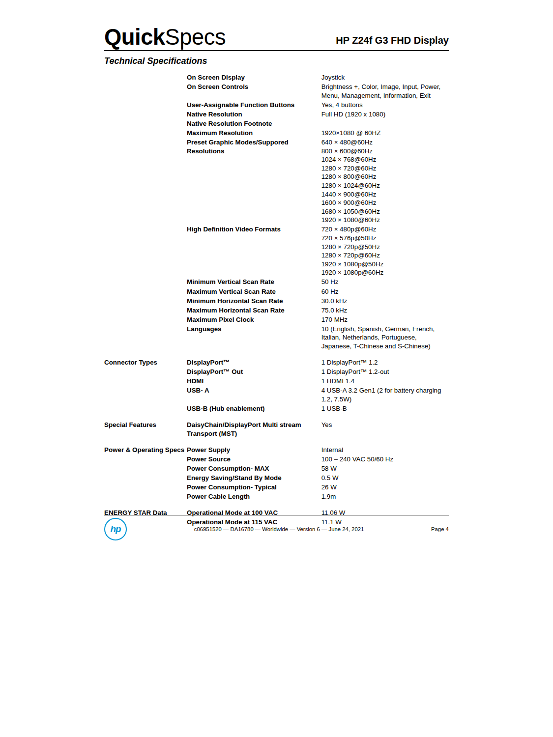QuickSpecs
HP Z24f G3 FHD Display
Technical Specifications
| | On Screen Display | Joystick |
| | On Screen Controls | Brightness +, Color, Image, Input, Power, Menu, Management, Information, Exit |
| | User-Assignable Function Buttons | Yes, 4 buttons |
| | Native Resolution | Full HD (1920 x 1080) |
| | Native Resolution Footnote | |
| | Maximum Resolution | 1920×1080 @ 60HZ |
| | Preset Graphic Modes/Suppored Resolutions | 640 × 480@60Hz 800 × 600@60Hz 1024 × 768@60Hz 1280 × 720@60Hz 1280 × 800@60Hz 1280 × 1024@60Hz 1440 × 900@60Hz 1600 × 900@60Hz 1680 × 1050@60Hz 1920 × 1080@60Hz |
| | High Definition Video Formats | 720 × 480p@60Hz 720 × 576p@50Hz 1280 × 720p@50Hz 1280 × 720p@60Hz 1920 × 1080p@50Hz 1920 × 1080p@60Hz |
| | Minimum Vertical Scan Rate | 50 Hz |
| | Maximum Vertical Scan Rate | 60 Hz |
| | Minimum Horizontal Scan Rate | 30.0 kHz |
| | Maximum Horizontal Scan Rate | 75.0 kHz |
| | Maximum Pixel Clock | 170 MHz |
| | Languages | 10 (English, Spanish, German, French, Italian, Netherlands, Portuguese, Japanese, T-Chinese and S-Chinese) |
| Connector Types | DisplayPort™ | 1 DisplayPort™ 1.2 |
| | DisplayPort™ Out | 1 DisplayPort™ 1.2-out |
| | HDMI | 1 HDMI 1.4 |
| | USB- A | 4 USB-A 3.2 Gen1 (2 for battery charging 1.2, 7.5W) |
| | USB-B (Hub enablement) | 1 USB-B |
| Special Features | DaisyChain/DisplayPort Multi stream Transport (MST) | Yes |
| Power & Operating Specs | Power Supply | Internal |
| | Power Source | 100 – 240 VAC 50/60 Hz |
| | Power Consumption- MAX | 58 W |
| | Energy Saving/Stand By Mode | 0.5 W |
| | Power Consumption- Typical | 26 W |
| | Power Cable Length | 1.9m |
| ENERGY STAR Data | Operational Mode at 100 VAC | 11.06 W |
| | Operational Mode at 115 VAC | 11.1 W |
hp
c06951520 — DA16780 — Worldwide — Version 6 — June 24, 2021
Page 4